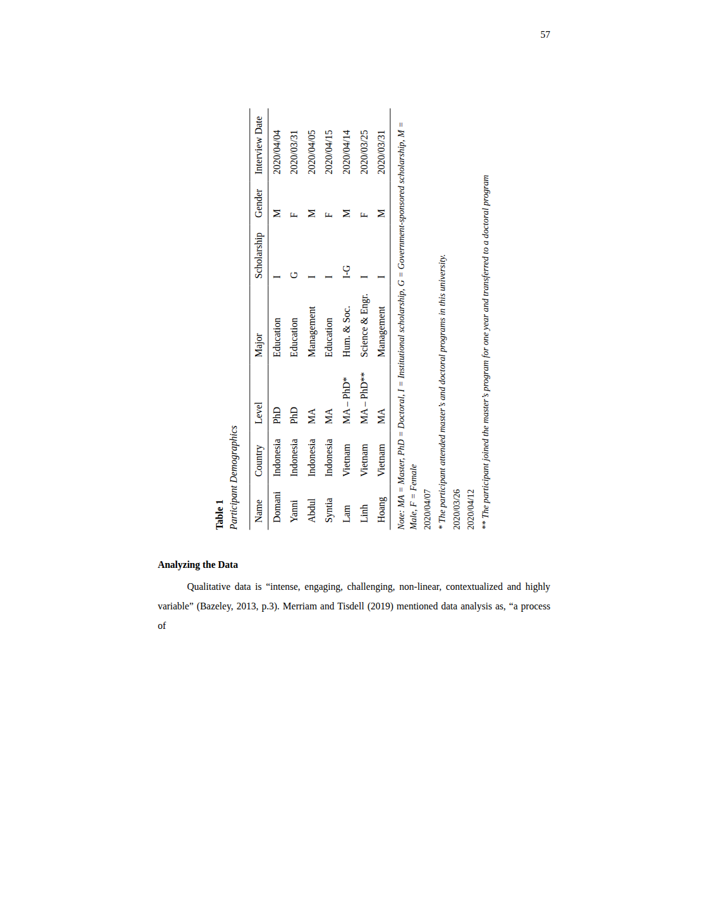57
Table 1
Participant Demographics
| Name | Country | Level | Major | Scholarship | Gender | Interview Date |
| --- | --- | --- | --- | --- | --- | --- |
| Domani | Indonesia | PhD | Education | I | M | 2020/04/04 |
| Yanni | Indonesia | PhD | Education | G | F | 2020/03/31 |
| Abdul | Indonesia | MA | Management | I | M | 2020/04/05 |
| Syntia | Indonesia | MA | Education | I | F | 2020/04/15 |
| Lam | Vietnam | MA – PhD* | Hum. & Soc. | I-G | M | 2020/04/14 |
| Linh | Vietnam | MA – PhD** | Science & Engr. | I | F | 2020/03/25 |
| Hoang | Vietnam | MA | Management | I | M | 2020/03/31 |
Note: MA = Master, PhD = Doctoral, I = Institutional scholarship, G = Government-sponsored scholarship, M = Male, F = Female
2020/04/07
* The participant attended master’s and doctoral programs in this university.
2020/03/26
2020/04/12
** The participant joined the master’s program for one year and transferred to a doctoral program
Analyzing the Data
Qualitative data is “intense, engaging, challenging, non-linear, contextualized and highly variable” (Bazeley, 2013, p.3). Merriam and Tisdell (2019) mentioned data analysis as, “a process of